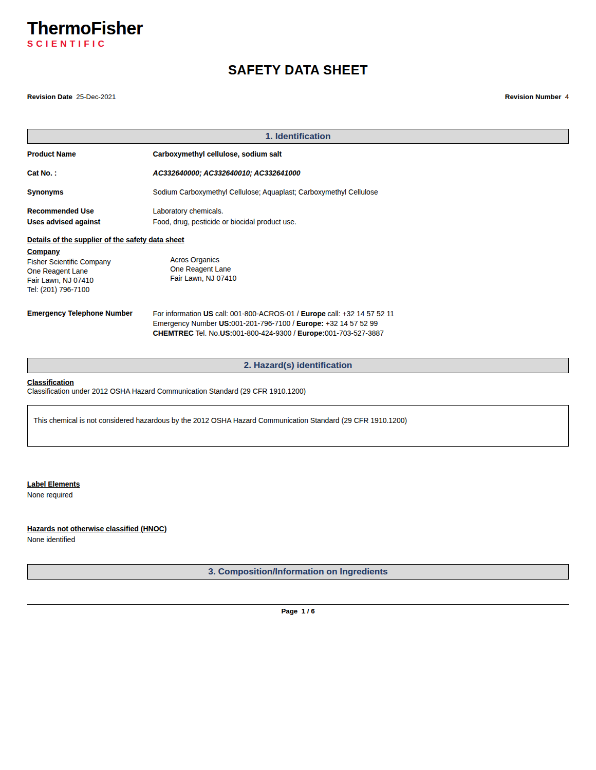Thermo Fisher
SCIENTIFIC
SAFETY DATA SHEET
Revision Date 25-Dec-2021
Revision Number 4
1. Identification
| Product Name | Carboxymethyl cellulose, sodium salt |
| Cat No. : | AC332640000; AC332640010; AC332641000 |
| Synonyms | Sodium Carboxymethyl Cellulose; Aquaplast; Carboxymethyl Cellulose |
| Recommended Use | Laboratory chemicals. |
| Uses advised against | Food, drug, pesticide or biocidal product use. |
Details of the supplier of the safety data sheet
Company
Fisher Scientific Company
One Reagent Lane
Fair Lawn, NJ 07410
Tel: (201) 796-7100
Acros Organics
One Reagent Lane
Fair Lawn, NJ 07410
Emergency Telephone Number
For information US call: 001-800-ACROS-01 / Europe call: +32 14 57 52 11
Emergency Number US: 001-201-796-7100 / Europe: +32 14 57 52 99
CHEMTREC Tel. No.US: 001-800-424-9300 / Europe: 001-703-527-3887
2. Hazard(s) identification
Classification
Classification under 2012 OSHA Hazard Communication Standard (29 CFR 1910.1200)
This chemical is not considered hazardous by the 2012 OSHA Hazard Communication Standard (29 CFR 1910.1200)
Label Elements
None required
Hazards not otherwise classified (HNOC)
None identified
3. Composition/Information on Ingredients
Page 1 / 6